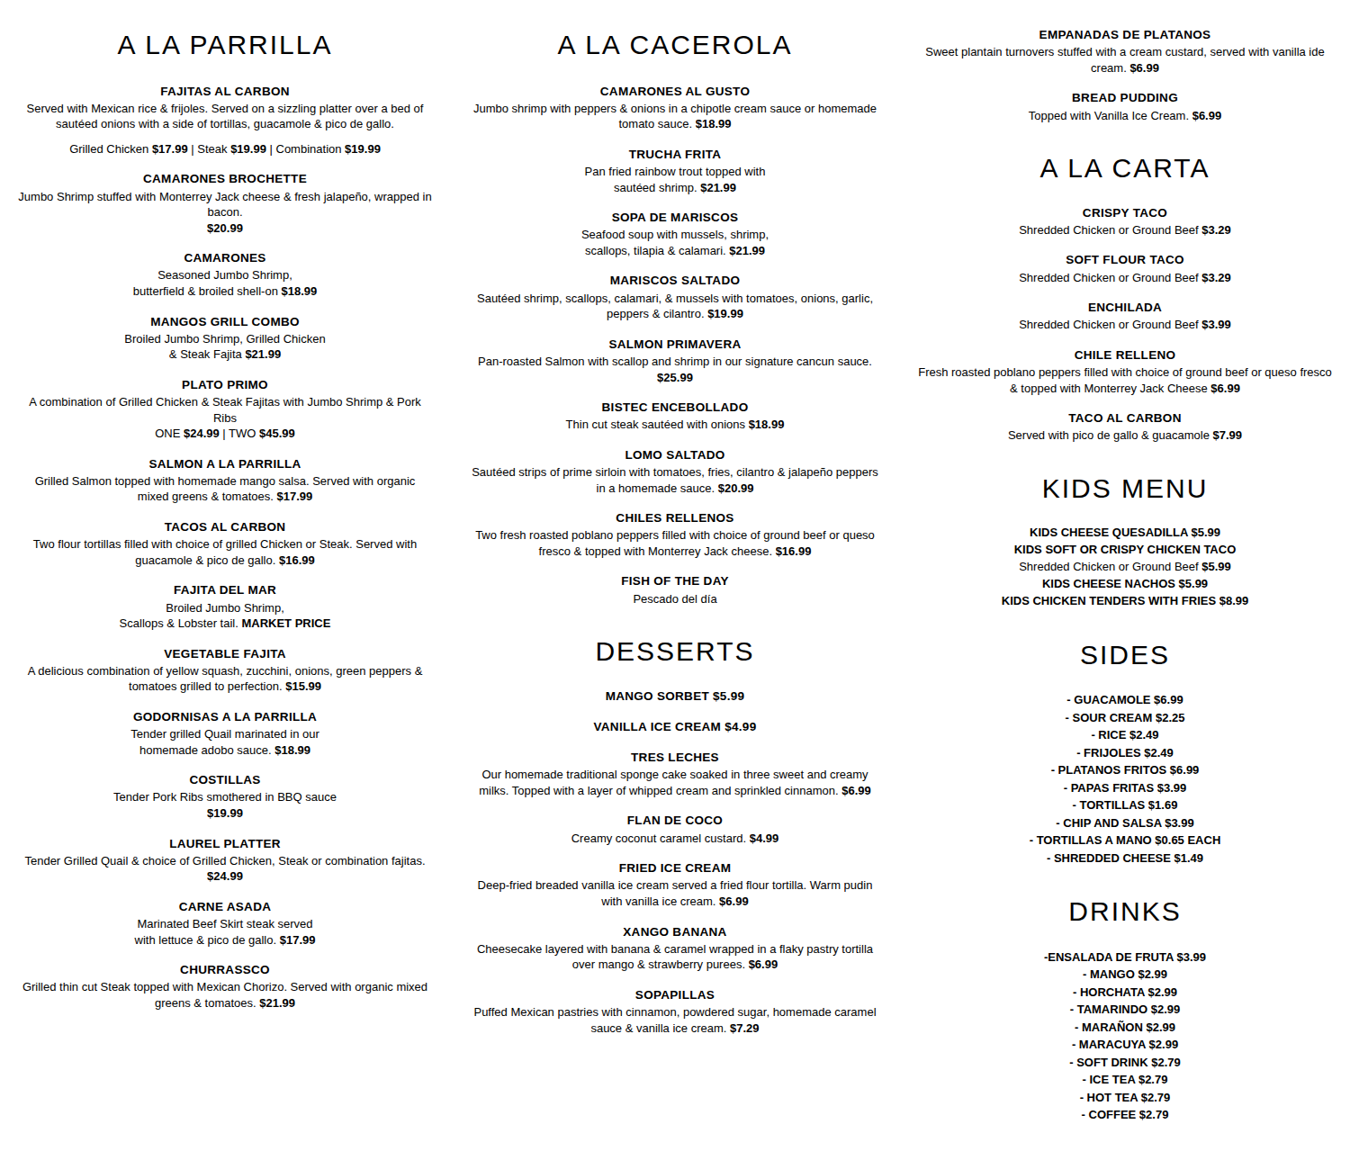A LA PARRILLA
Fajitas al Carbon
Served with Mexican rice & frijoles. Served on a sizzling platter over a bed of sautéed onions with a side of tortillas, guacamole & pico de gallo.
Grilled Chicken $17.99 | Steak $19.99 | Combination $19.99
Camarones Brochette
Jumbo Shrimp stuffed with Monterrey Jack cheese & fresh jalapeño, wrapped in bacon.
$20.99
Camarones
Seasoned Jumbo Shrimp,
butterfield & broiled shell-on $18.99
Mangos Grill Combo
Broiled Jumbo Shrimp, Grilled Chicken
& Steak Fajita $21.99
Plato Primo
A combination of Grilled Chicken & Steak Fajitas with Jumbo Shrimp & Pork Ribs
ONE $24.99 | TWO $45.99
Salmon a la Parrilla
Grilled Salmon topped with homemade mango salsa. Served with organic mixed greens & tomatoes. $17.99
Tacos al Carbon
Two flour tortillas filled with choice of grilled Chicken or Steak. Served with guacamole & pico de gallo. $16.99
Fajita del Mar
Broiled Jumbo Shrimp,
Scallops & Lobster tail. MARKET PRICE
Vegetable Fajita
A delicious combination of yellow squash, zucchini, onions, green peppers & tomatoes grilled to perfection. $15.99
Godornisas a la Parrilla
Tender grilled Quail marinated in our
homemade adobo sauce. $18.99
Costillas
Tender Pork Ribs smothered in BBQ sauce
$19.99
Laurel Platter
Tender Grilled Quail & choice of Grilled Chicken, Steak or combination fajitas. $24.99
Carne Asada
Marinated Beef Skirt steak served
with lettuce & pico de gallo. $17.99
Churrassco
Grilled thin cut Steak topped with Mexican Chorizo. Served with organic mixed greens & tomatoes. $21.99
A LA CACEROLA
Camarones al Gusto
Jumbo shrimp with peppers & onions in a chipotle cream sauce or homemade tomato sauce. $18.99
Trucha Frita
Pan fried rainbow trout topped with
sautéed shrimp. $21.99
Sopa de Mariscos
Seafood soup with mussels, shrimp,
scallops, tilapia & calamari. $21.99
Mariscos Saltado
Sautéed shrimp, scallops, calamari, & mussels with tomatoes, onions, garlic,
peppers & cilantro. $19.99
Salmon Primavera
Pan-roasted Salmon with scallop and shrimp in our signature cancun sauce. $25.99
Bistec Encebollado
Thin cut steak sautéed with onions $18.99
Lomo Saltado
Sautéed strips of prime sirloin with tomatoes, fries, cilantro & jalapeño peppers in a homemade sauce. $20.99
Chiles Rellenos
Two fresh roasted poblano peppers filled with choice of ground beef or queso fresco & topped with Monterrey Jack cheese. $16.99
Fish of the Day
Pescado del día
Desserts
Mango Sorbet $5.99
Vanilla Ice Cream $4.99
Tres Leches
Our homemade traditional sponge cake soaked in three sweet and creamy milks. Topped with a layer of whipped cream and sprinkled cinnamon. $6.99
Flan de Coco
Creamy coconut caramel custard. $4.99
Fried Ice Cream
Deep-fried breaded vanilla ice cream served a fried flour tortilla. Warm pudin with vanilla ice cream. $6.99
Xango Banana
Cheesecake layered with banana & caramel wrapped in a flaky pastry tortilla over mango & strawberry purees. $6.99
Sopapillas
Puffed Mexican pastries with cinnamon, powdered sugar, homemade caramel sauce & vanilla ice cream. $7.29
Empanadas de Platanos
Sweet plantain turnovers stuffed with a cream custard, served with vanilla ide cream. $6.99
Bread Pudding
Topped with Vanilla Ice Cream. $6.99
A LA CARTA
Crispy Taco
Shredded Chicken or Ground Beef $3.29
Soft Flour Taco
Shredded Chicken or Ground Beef $3.29
Enchilada
Shredded Chicken or Ground Beef $3.99
Chile Relleno
Fresh roasted poblano peppers filled with choice of ground beef or queso fresco & topped with Monterrey Jack Cheese $6.99
Taco al Carbon
Served with pico de gallo & guacamole $7.99
Kids Menu
KIDS CHEESE QUESADILLA $5.99
KIDS SOFT OR CRISPY CHICKEN TACO
Shredded Chicken or Ground Beef $5.99
KIDS CHEESE NACHOS $5.99
KIDS CHICKEN TENDERS WITH FRIES $8.99
Sides
- Guacamole $6.99
- Sour Cream $2.25
- Rice $2.49
- Frijoles $2.49
- Platanos Fritos $6.99
- Papas Fritas $3.99
- Tortillas $1.69
- Chip and Salsa $3.99
- Tortillas a Mano $0.65 Each
- Shredded Cheese $1.49
Drinks
-Ensalada de Fruta $3.99
- Mango $2.99
- Horchata $2.99
- Tamarindo $2.99
- Marañon $2.99
- Maracuya $2.99
- Soft Drink $2.79
- Ice Tea $2.79
- Hot Tea $2.79
- Coffee $2.79